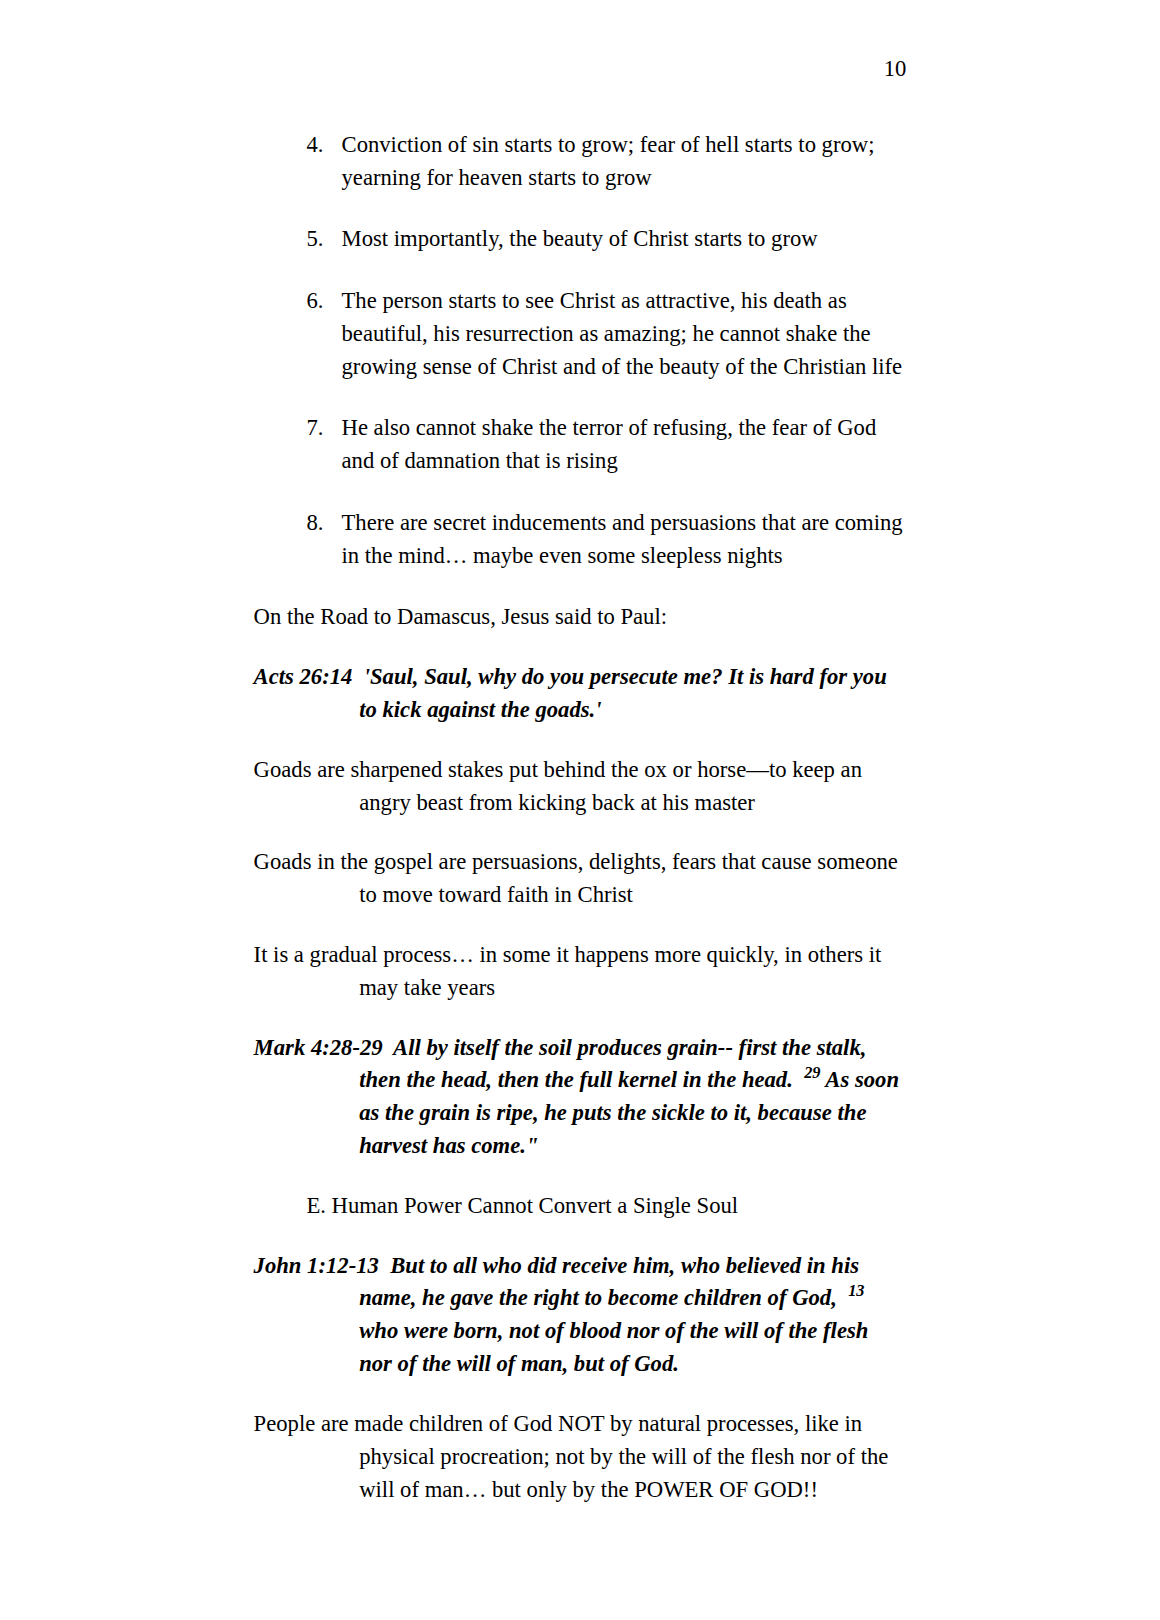10
4. Conviction of sin starts to grow; fear of hell starts to grow; yearning for heaven starts to grow
5. Most importantly, the beauty of Christ starts to grow
6. The person starts to see Christ as attractive, his death as beautiful, his resurrection as amazing; he cannot shake the growing sense of Christ and of the beauty of the Christian life
7. He also cannot shake the terror of refusing, the fear of God and of damnation that is rising
8. There are secret inducements and persuasions that are coming in the mind… maybe even some sleepless nights
On the Road to Damascus, Jesus said to Paul:
Acts 26:14 'Saul, Saul, why do you persecute me? It is hard for you to kick against the goads.'
Goads are sharpened stakes put behind the ox or horse—to keep an angry beast from kicking back at his master
Goads in the gospel are persuasions, delights, fears that cause someone to move toward faith in Christ
It is a gradual process… in some it happens more quickly, in others it may take years
Mark 4:28-29 All by itself the soil produces grain-- first the stalk, then the head, then the full kernel in the head. 29 As soon as the grain is ripe, he puts the sickle to it, because the harvest has come."
E. Human Power Cannot Convert a Single Soul
John 1:12-13 But to all who did receive him, who believed in his name, he gave the right to become children of God, 13 who were born, not of blood nor of the will of the flesh nor of the will of man, but of God.
People are made children of God NOT by natural processes, like in physical procreation; not by the will of the flesh nor of the will of man… but only by the POWER OF GOD!!